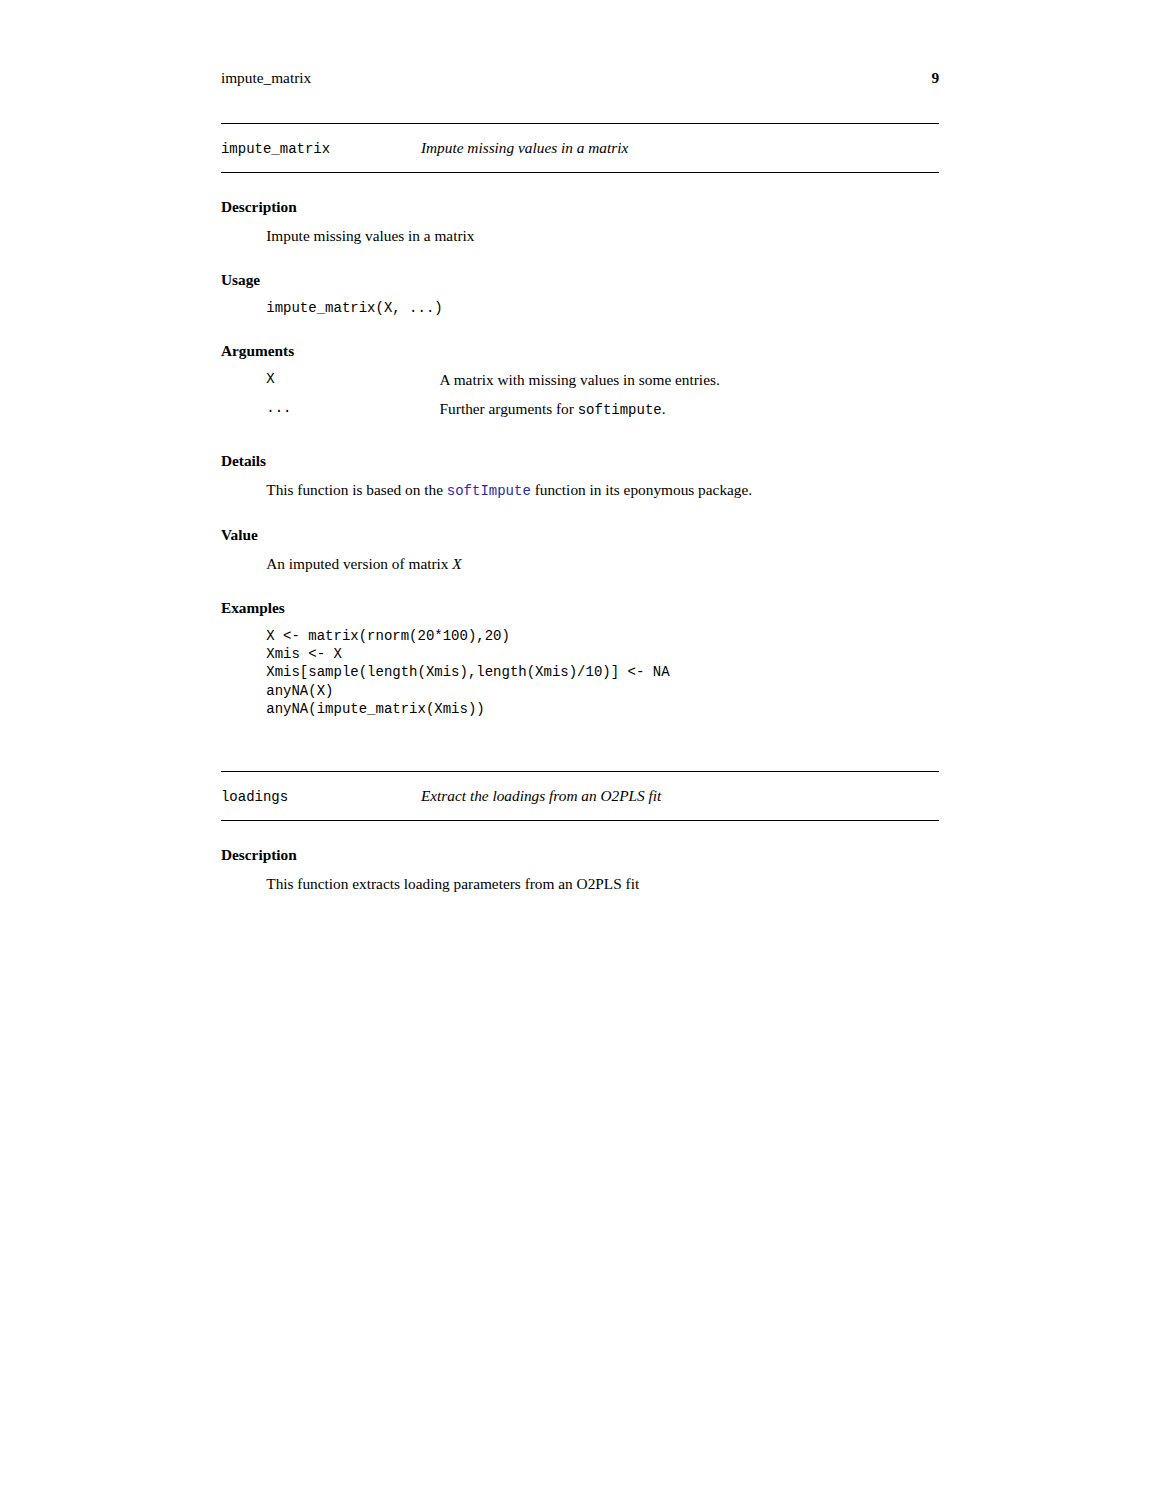impute_matrix
9
impute_matrix
Impute missing values in a matrix
Description
Impute missing values in a matrix
Usage
impute_matrix(X, ...)
Arguments
| X | A matrix with missing values in some entries. |
| ... | Further arguments for softimpute . |
Details
This function is based on the softImpute function in its eponymous package.
Value
An imputed version of matrix X
Examples
X <- matrix(rnorm(20*100),20)
Xmis <- X
Xmis[sample(length(Xmis),length(Xmis)/10)] <- NA
anyNA(X)
anyNA(impute_matrix(Xmis))
loadings
Extract the loadings from an O2PLS fit
Description
This function extracts loading parameters from an O2PLS fit